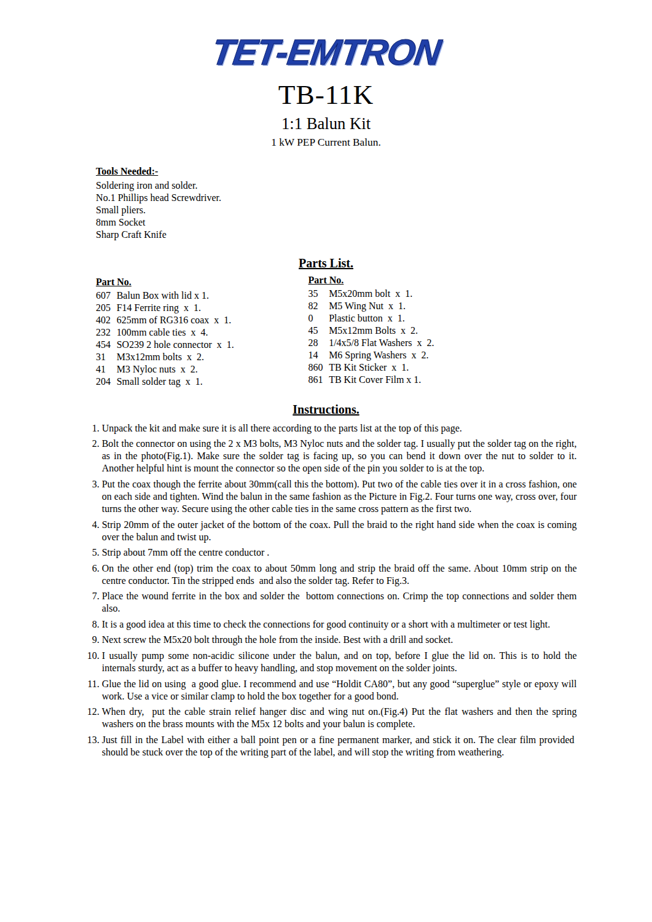TET-EMTRON
TB-11K
1:1 Balun Kit
1 kW PEP Current Balun.
Tools Needed:-
Soldering iron and solder.
No.1 Phillips head Screwdriver.
Small pliers.
8mm Socket
Sharp Craft Knife
Parts List.
Part No.
| 607 | Balun Box with lid x 1. |
| 205 | F14 Ferrite ring x 1. |
| 402 | 625mm of RG316 coax x 1. |
| 232 | 100mm cable ties x 4. |
| 454 | SO239 2 hole connector x 1. |
| 31 | M3x12mm bolts x 2. |
| 41 | M3 Nyloc nuts x 2. |
| 204 | Small solder tag x 1. |
Part No.
| 35 | M5x20mm bolt x 1. |
| 82 | M5 Wing Nut x 1. |
| 0 | Plastic button x 1. |
| 45 | M5x12mm Bolts x 2. |
| 28 | 1/4x5/8 Flat Washers x 2. |
| 14 | M6 Spring Washers x 2. |
| 860 | TB Kit Sticker x 1. |
| 861 | TB Kit Cover Film x 1. |
Instructions.
Unpack the kit and make sure it is all there according to the parts list at the top of this page.
Bolt the connector on using the 2 x M3 bolts, M3 Nyloc nuts and the solder tag. I usually put the solder tag on the right, as in the photo(Fig.1). Make sure the solder tag is facing up, so you can bend it down over the nut to solder to it. Another helpful hint is mount the connector so the open side of the pin you solder to is at the top.
Put the coax though the ferrite about 30mm(call this the bottom). Put two of the cable ties over it in a cross fashion, one on each side and tighten. Wind the balun in the same fashion as the Picture in Fig.2. Four turns one way, cross over, four turns the other way. Secure using the other cable ties in the same cross pattern as the first two.
Strip 20mm of the outer jacket of the bottom of the coax. Pull the braid to the right hand side when the coax is coming over the balun and twist up.
Strip about 7mm off the centre conductor .
On the other end (top) trim the coax to about 50mm long and strip the braid off the same. About 10mm strip on the centre conductor. Tin the stripped ends and also the solder tag. Refer to Fig.3.
Place the wound ferrite in the box and solder the bottom connections on. Crimp the top connections and solder them also.
It is a good idea at this time to check the connections for good continuity or a short with a multimeter or test light.
Next screw the M5x20 bolt through the hole from the inside. Best with a drill and socket.
I usually pump some non-acidic silicone under the balun, and on top, before I glue the lid on. This is to hold the internals sturdy, act as a buffer to heavy handling, and stop movement on the solder joints.
Glue the lid on using a good glue. I recommend and use “Holdit CA80”, but any good “superglue” style or epoxy will work. Use a vice or similar clamp to hold the box together for a good bond.
When dry, put the cable strain relief hanger disc and wing nut on.(Fig.4) Put the flat washers and then the spring washers on the brass mounts with the M5x 12 bolts and your balun is complete.
Just fill in the Label with either a ball point pen or a fine permanent marker, and stick it on. The clear film provided should be stuck over the top of the writing part of the label, and will stop the writing from weathering.